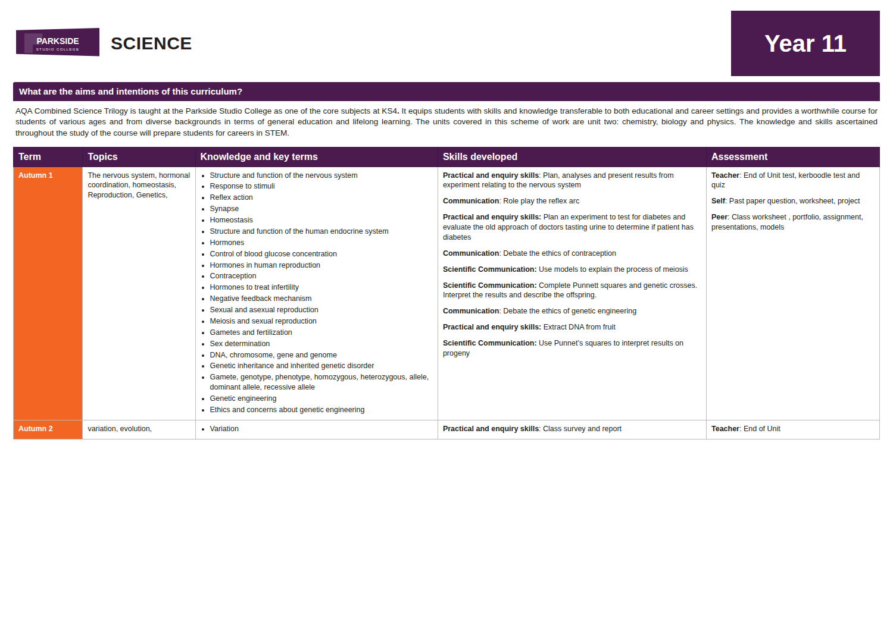PARKSIDE STUDIO COLLEGE
SCIENCE
Year 11
What are the aims and intentions of this curriculum?
AQA Combined Science Trilogy is taught at the Parkside Studio College as one of the core subjects at KS4. It equips students with skills and knowledge transferable to both educational and career settings and provides a worthwhile course for students of various ages and from diverse backgrounds in terms of general education and lifelong learning. The units covered in this scheme of work are unit two: chemistry, biology and physics. The knowledge and skills ascertained throughout the study of the course will prepare students for careers in STEM.
| Term | Topics | Knowledge and key terms | Skills developed | Assessment |
| --- | --- | --- | --- | --- |
| Autumn 1 | The nervous system, hormonal coordination, homeostasis, Reproduction, Genetics, | Structure and function of the nervous system Response to stimuli Reflex action Synapse Homeostasis Structure and function of the human endocrine system Hormones Control of blood glucose concentration Hormones in human reproduction Contraception Hormones to treat infertility Negative feedback mechanism Sexual and asexual reproduction Meiosis and sexual reproduction Gametes and fertilization Sex determination DNA, chromosome, gene and genome Genetic inheritance and inherited genetic disorder Gamete, genotype, phenotype, homozygous, heterozygous, allele, dominant allele, recessive allele Genetic engineering Ethics and concerns about genetic engineering | Practical and enquiry skills : Plan, analyses and present results from experiment relating to the nervous system Communication : Role play the reflex arc Practical and enquiry skills: Plan an experiment to test for diabetes and evaluate the old approach of doctors tasting urine to determine if patient has diabetes Communication : Debate the ethics of contraception Scientific Communication: Use models to explain the process of meiosis Scientific Communication: Complete Punnett squares and genetic crosses. Interpret the results and describe the offspring. Communication : Debate the ethics of genetic engineering Practical and enquiry skills: Extract DNA from fruit Scientific Communication: Use Punnet’s squares to interpret results on progeny | Teacher : End of Unit test, kerboodle test and quiz Self : Past paper question, worksheet, project Peer : Class worksheet , portfolio, assignment, presentations, models |
| Autumn 2 | variation, evolution, | Variation | Practical and enquiry skills : Class survey and report | Teacher : End of Unit |